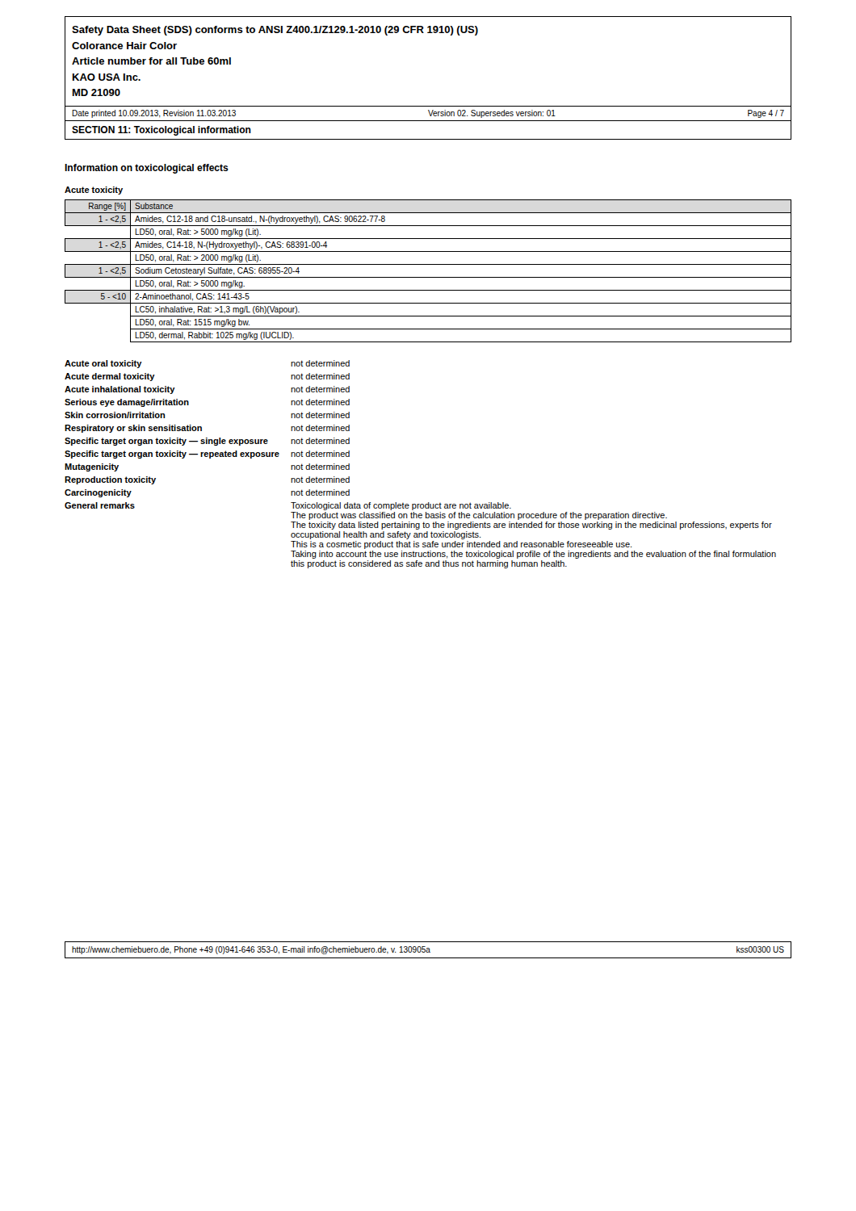Safety Data Sheet (SDS) conforms to ANSI Z400.1/Z129.1-2010 (29 CFR 1910) (US)
Colorance Hair Color
Article number for all Tube 60ml
KAO USA Inc.
MD 21090
Date printed 10.09.2013, Revision 11.03.2013 Version 02. Supersedes version: 01 Page 4 / 7
SECTION 11: Toxicological information
Information on toxicological effects
Acute toxicity
| Range [%] | Substance |
| 1 - <2,5 | Amides, C12-18 and C18-unsatd., N-(hydroxyethyl), CAS: 90622-77-8 |
| | LD50, oral, Rat: > 5000 mg/kg (Lit). |
| 1 - <2,5 | Amides, C14-18, N-(Hydroxyethyl)-, CAS: 68391-00-4 |
| | LD50, oral, Rat: > 2000 mg/kg (Lit). |
| 1 - <2,5 | Sodium Cetostearyl Sulfate, CAS: 68955-20-4 |
| | LD50, oral, Rat: > 5000 mg/kg. |
| 5 - <10 | 2-Aminoethanol, CAS: 141-43-5 |
| | LC50, inhalative, Rat: >1,3 mg/L (6h)(Vapour). |
| | LD50, oral, Rat: 1515 mg/kg bw. |
| | LD50, dermal, Rabbit: 1025 mg/kg (IUCLID). |
| Acute oral toxicity | not determined |
| Acute dermal toxicity | not determined |
| Acute inhalational toxicity | not determined |
| Serious eye damage/irritation | not determined |
| Skin corrosion/irritation | not determined |
| Respiratory or skin sensitisation | not determined |
| Specific target organ toxicity — single exposure | not determined |
| Specific target organ toxicity — repeated exposure | not determined |
| Mutagenicity | not determined |
| Reproduction toxicity | not determined |
| Carcinogenicity | not determined |
| General remarks | Toxicological data of complete product are not available. The product was classified on the basis of the calculation procedure of the preparation directive. The toxicity data listed pertaining to the ingredients are intended for those working in the medicinal professions, experts for occupational health and safety and toxicologists. This is a cosmetic product that is safe under intended and reasonable foreseeable use. Taking into account the use instructions, the toxicological profile of the ingredients and the evaluation of the final formulation this product is considered as safe and thus not harming human health. |
http://www.chemiebuero.de, Phone +49 (0)941-646 353-0, E-mail info@chemiebuero.de, v. 130905a kss00300 US